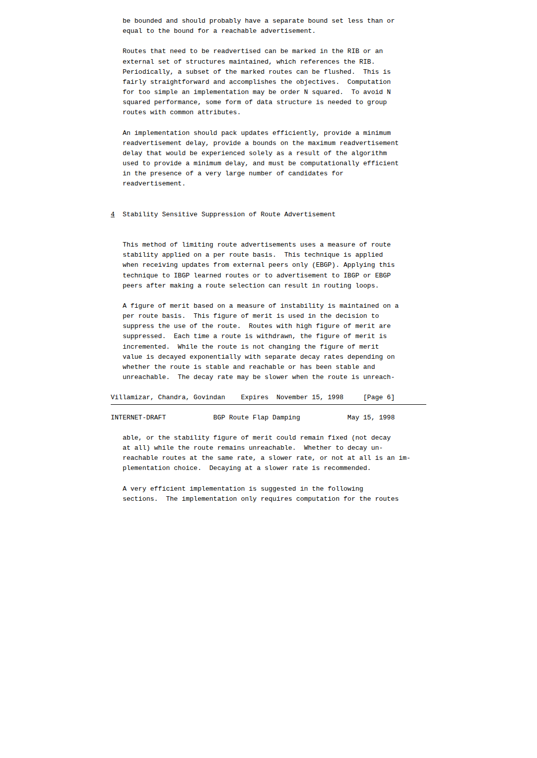be bounded and should probably have a separate bound set less than or
   equal to the bound for a reachable advertisement.

   Routes that need to be readvertised can be marked in the RIB or an
   external set of structures maintained, which references the RIB.
   Periodically, a subset of the marked routes can be flushed.  This is
   fairly straightforward and accomplishes the objectives.  Computation
   for too simple an implementation may be order N squared.  To avoid N
   squared performance, some form of data structure is needed to group
   routes with common attributes.

   An implementation should pack updates efficiently, provide a minimum
   readvertisement delay, provide a bounds on the maximum readvertisement
   delay that would be experienced solely as a result of the algorithm
   used to provide a minimum delay, and must be computationally efficient
   in the presence of a very large number of candidates for
   readvertisement.


4  Stability Sensitive Suppression of Route Advertisement


   This method of limiting route advertisements uses a measure of route
   stability applied on a per route basis.  This technique is applied
   when receiving updates from external peers only (EBGP). Applying this
   technique to IBGP learned routes or to advertisement to IBGP or EBGP
   peers after making a route selection can result in routing loops.

   A figure of merit based on a measure of instability is maintained on a
   per route basis.  This figure of merit is used in the decision to
   suppress the use of the route.  Routes with high figure of merit are
   suppressed.  Each time a route is withdrawn, the figure of merit is
   incremented.  While the route is not changing the figure of merit
   value is decayed exponentially with separate decay rates depending on
   whether the route is stable and reachable or has been stable and
   unreachable.  The decay rate may be slower when the route is unreach-

Villamizar, Chandra, Govindan    Expires  November 15, 1998     [Page 6]
INTERNET-DRAFT            BGP Route Flap Damping            May 15, 1998

   able, or the stability figure of merit could remain fixed (not decay
   at all) while the route remains unreachable.  Whether to decay un-
   reachable routes at the same rate, a slower rate, or not at all is an im-
   plementation choice.  Decaying at a slower rate is recommended.

   A very efficient implementation is suggested in the following
   sections.  The implementation only requires computation for the routes